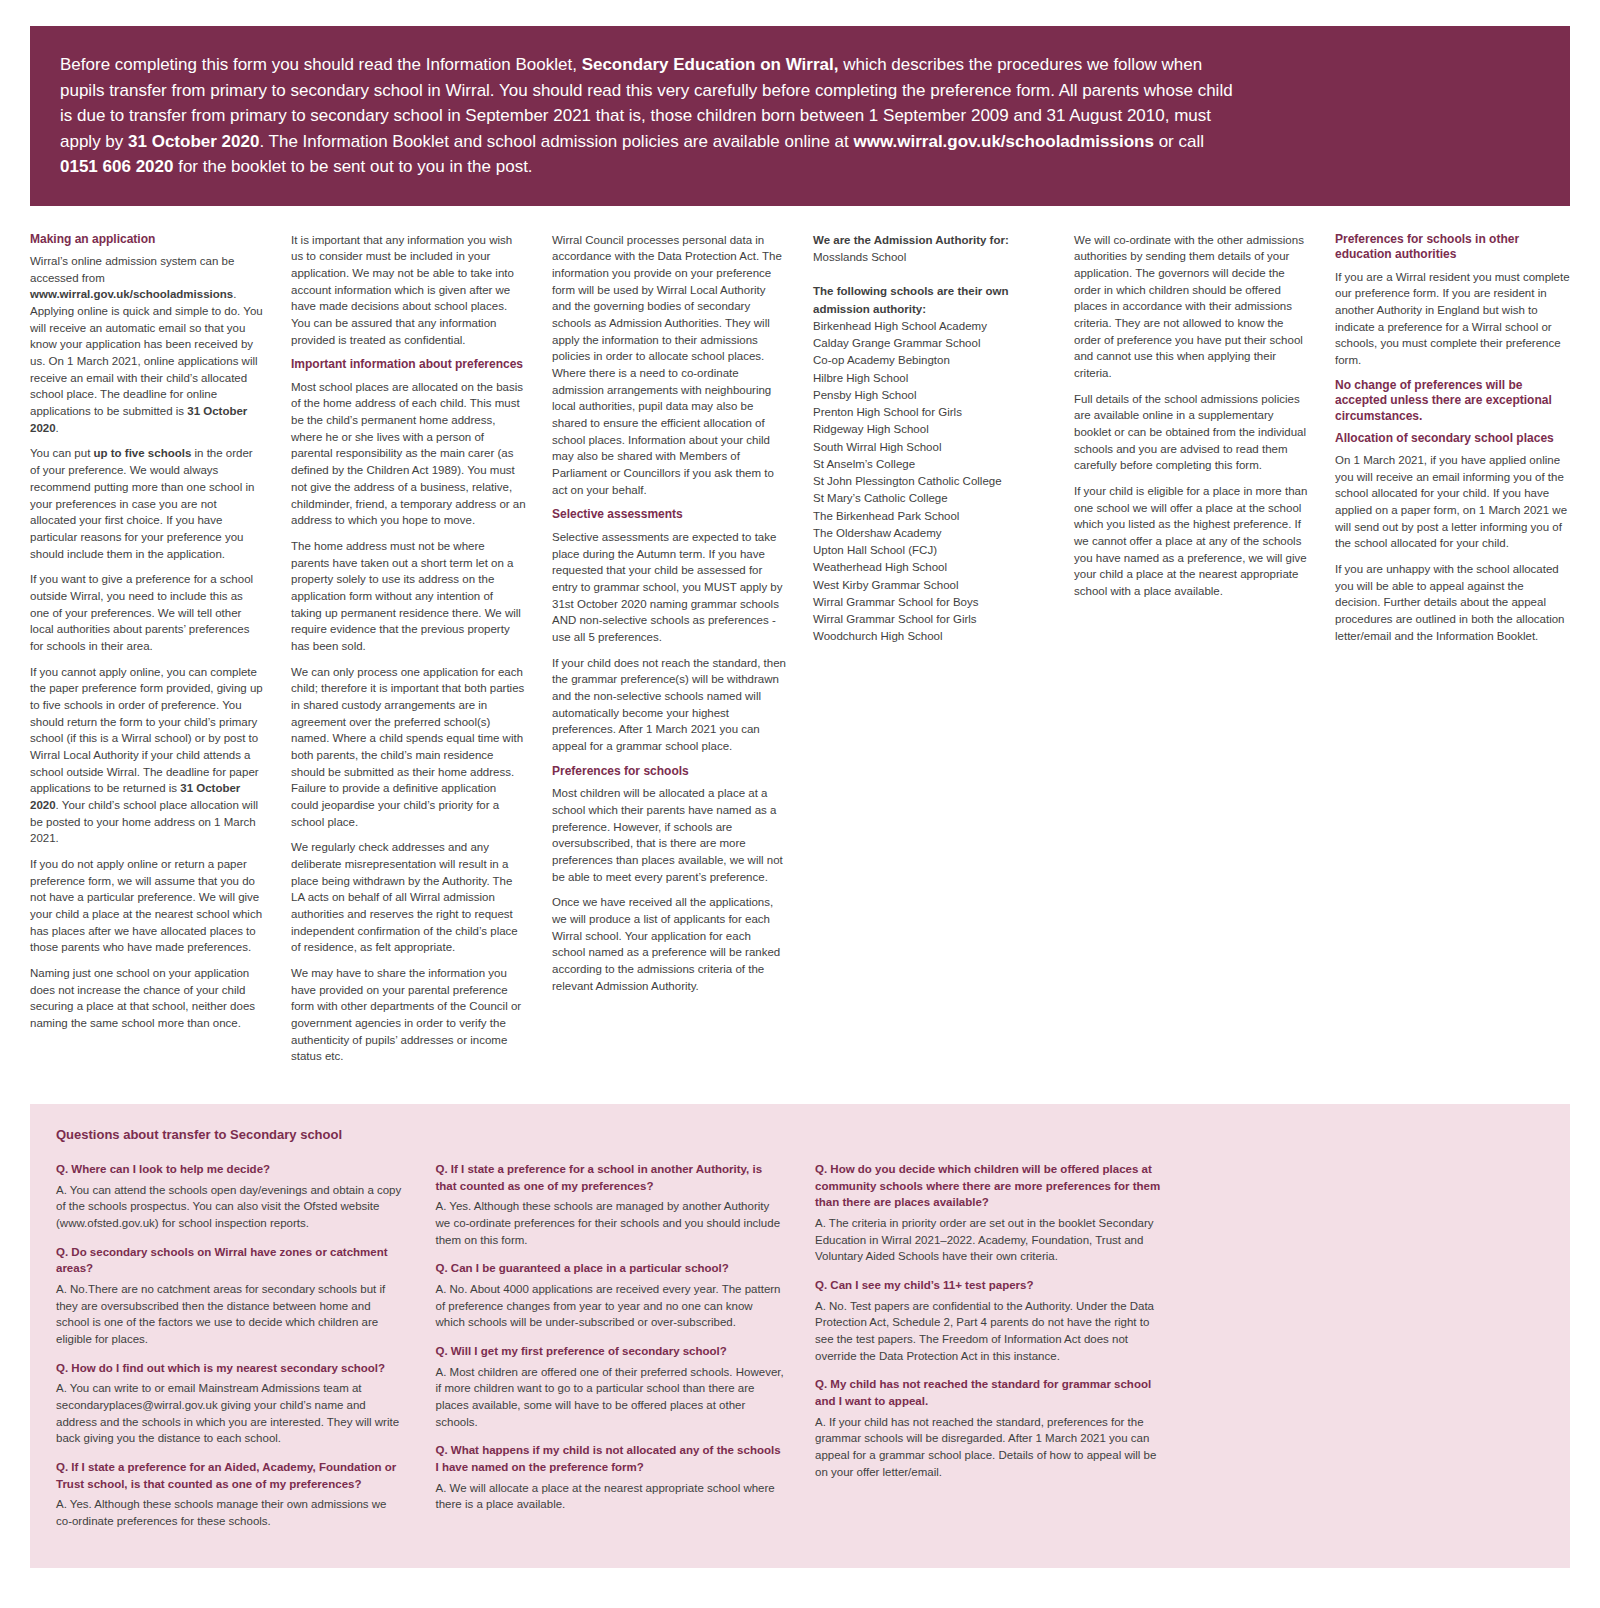Before completing this form you should read the Information Booklet, Secondary Education on Wirral, which describes the procedures we follow when pupils transfer from primary to secondary school in Wirral. You should read this very carefully before completing the preference form. All parents whose child is due to transfer from primary to secondary school in September 2021 that is, those children born between 1 September 2009 and 31 August 2010, must apply by 31 October 2020. The Information Booklet and school admission policies are available online at www.wirral.gov.uk/schooladmissions or call 0151 606 2020 for the booklet to be sent out to you in the post.
Making an application
Wirral’s online admission system can be accessed from www.wirral.gov.uk/schooladmissions. Applying online is quick and simple to do. You will receive an automatic email so that you know your application has been received by us. On 1 March 2021, online applications will receive an email with their child’s allocated school place. The deadline for online applications to be submitted is 31 October 2020.
You can put up to five schools in the order of your preference. We would always recommend putting more than one school in your preferences in case you are not allocated your first choice. If you have particular reasons for your preference you should include them in the application.
If you want to give a preference for a school outside Wirral, you need to include this as one of your preferences. We will tell other local authorities about parents’ preferences for schools in their area.
If you cannot apply online, you can complete the paper preference form provided, giving up to five schools in order of preference. You should return the form to your child’s primary school (if this is a Wirral school) or by post to Wirral Local Authority if your child attends a school outside Wirral. The deadline for paper applications to be returned is 31 October 2020. Your child’s school place allocation will be posted to your home address on 1 March 2021.
If you do not apply online or return a paper preference form, we will assume that you do not have a particular preference. We will give your child a place at the nearest school which has places after we have allocated places to those parents who have made preferences.
Naming just one school on your application does not increase the chance of your child securing a place at that school, neither does naming the same school more than once.
It is important that any information you wish us to consider must be included in your application. We may not be able to take into account information which is given after we have made decisions about school places. You can be assured that any information provided is treated as confidential.
Important information about preferences
Most school places are allocated on the basis of the home address of each child. This must be the child’s permanent home address, where he or she lives with a person of parental responsibility as the main carer (as defined by the Children Act 1989). You must not give the address of a business, relative, childminder, friend, a temporary address or an address to which you hope to move.
The home address must not be where parents have taken out a short term let on a property solely to use its address on the application form without any intention of taking up permanent residence there. We will require evidence that the previous property has been sold.
We can only process one application for each child; therefore it is important that both parties in shared custody arrangements are in agreement over the preferred school(s) named. Where a child spends equal time with both parents, the child’s main residence should be submitted as their home address. Failure to provide a definitive application could jeopardise your child’s priority for a school place.
We regularly check addresses and any deliberate misrepresentation will result in a place being withdrawn by the Authority. The LA acts on behalf of all Wirral admission authorities and reserves the right to request independent confirmation of the child’s place of residence, as felt appropriate.
We may have to share the information you have provided on your parental preference form with other departments of the Council or government agencies in order to verify the authenticity of pupils’ addresses or income status etc.
Wirral Council processes personal data in accordance with the Data Protection Act. The information you provide on your preference form will be used by Wirral Local Authority and the governing bodies of secondary schools as Admission Authorities. They will apply the information to their admissions policies in order to allocate school places. Where there is a need to co-ordinate admission arrangements with neighbouring local authorities, pupil data may also be shared to ensure the efficient allocation of school places. Information about your child may also be shared with Members of Parliament or Councillors if you ask them to act on your behalf.
Selective assessments
Selective assessments are expected to take place during the Autumn term. If you have requested that your child be assessed for entry to grammar school, you MUST apply by 31st October 2020 naming grammar schools AND non-selective schools as preferences - use all 5 preferences.
If your child does not reach the standard, then the grammar preference(s) will be withdrawn and the non-selective schools named will automatically become your highest preferences. After 1 March 2021 you can appeal for a grammar school place.
Preferences for schools
Most children will be allocated a place at a school which their parents have named as a preference. However, if schools are oversubscribed, that is there are more preferences than places available, we will not be able to meet every parent’s preference.
Once we have received all the applications, we will produce a list of applicants for each Wirral school. Your application for each school named as a preference will be ranked according to the admissions criteria of the relevant Admission Authority.
We are the Admission Authority for:
Mosslands School
The following schools are their own admission authority:
Birkenhead High School Academy
Calday Grange Grammar School
Co-op Academy Bebington
Hilbre High School
Pensby High School
Prenton High School for Girls
Ridgeway High School
South Wirral High School
St Anselm’s College
St John Plessington Catholic College
St Mary’s Catholic College
The Birkenhead Park School
The Oldershaw Academy
Upton Hall School (FCJ)
Weatherhead High School
West Kirby Grammar School
Wirral Grammar School for Boys
Wirral Grammar School for Girls
Woodchurch High School
We will co-ordinate with the other admissions authorities by sending them details of your application. The governors will decide the order in which children should be offered places in accordance with their admissions criteria. They are not allowed to know the order of preference you have put their school and cannot use this when applying their criteria.
Full details of the school admissions policies are available online in a supplementary booklet or can be obtained from the individual schools and you are advised to read them carefully before completing this form.
If your child is eligible for a place in more than one school we will offer a place at the school which you listed as the highest preference. If we cannot offer a place at any of the schools you have named as a preference, we will give your child a place at the nearest appropriate school with a place available.
Preferences for schools in other education authorities
If you are a Wirral resident you must complete our preference form. If you are resident in another Authority in England but wish to indicate a preference for a Wirral school or schools, you must complete their preference form.
No change of preferences will be accepted unless there are exceptional circumstances.
Allocation of secondary school places
On 1 March 2021, if you have applied online you will receive an email informing you of the school allocated for your child. If you have applied on a paper form, on 1 March 2021 we will send out by post a letter informing you of the school allocated for your child.
If you are unhappy with the school allocated you will be able to appeal against the decision. Further details about the appeal procedures are outlined in both the allocation letter/email and the Information Booklet.
Questions about transfer to Secondary school
Q. Where can I look to help me decide?
A. You can attend the schools open day/evenings and obtain a copy of the schools prospectus. You can also visit the Ofsted website (www.ofsted.gov.uk) for school inspection reports.
Q. Do secondary schools on Wirral have zones or catchment areas?
A. No.There are no catchment areas for secondary schools but if they are oversubscribed then the distance between home and school is one of the factors we use to decide which children are eligible for places.
Q. How do I find out which is my nearest secondary school?
A. You can write to or email Mainstream Admissions team at secondaryplaces@wirral.gov.uk giving your child’s name and address and the schools in which you are interested. They will write back giving you the distance to each school.
Q. If I state a preference for an Aided, Academy, Foundation or Trust school, is that counted as one of my preferences?
A. Yes. Although these schools manage their own admissions we co-ordinate preferences for these schools.
Q. If I state a preference for a school in another Authority, is that counted as one of my preferences?
A. Yes. Although these schools are managed by another Authority we co-ordinate preferences for their schools and you should include them on this form.
Q. Can I be guaranteed a place in a particular school?
A. No. About 4000 applications are received every year. The pattern of preference changes from year to year and no one can know which schools will be under-subscribed or over-subscribed.
Q. Will I get my first preference of secondary school?
A. Most children are offered one of their preferred schools. However, if more children want to go to a particular school than there are places available, some will have to be offered places at other schools.
Q. What happens if my child is not allocated any of the schools I have named on the preference form?
A. We will allocate a place at the nearest appropriate school where there is a place available.
Q. How do you decide which children will be offered places at community schools where there are more preferences for them than there are places available?
A. The criteria in priority order are set out in the booklet Secondary Education in Wirral 2021–2022. Academy, Foundation, Trust and Voluntary Aided Schools have their own criteria.
Q. Can I see my child’s 11+ test papers?
A. No. Test papers are confidential to the Authority. Under the Data Protection Act, Schedule 2, Part 4 parents do not have the right to see the test papers. The Freedom of Information Act does not override the Data Protection Act in this instance.
Q. My child has not reached the standard for grammar school and I want to appeal.
A. If your child has not reached the standard, preferences for the grammar schools will be disregarded. After 1 March 2021 you can appeal for a grammar school place. Details of how to appeal will be on your offer letter/email.